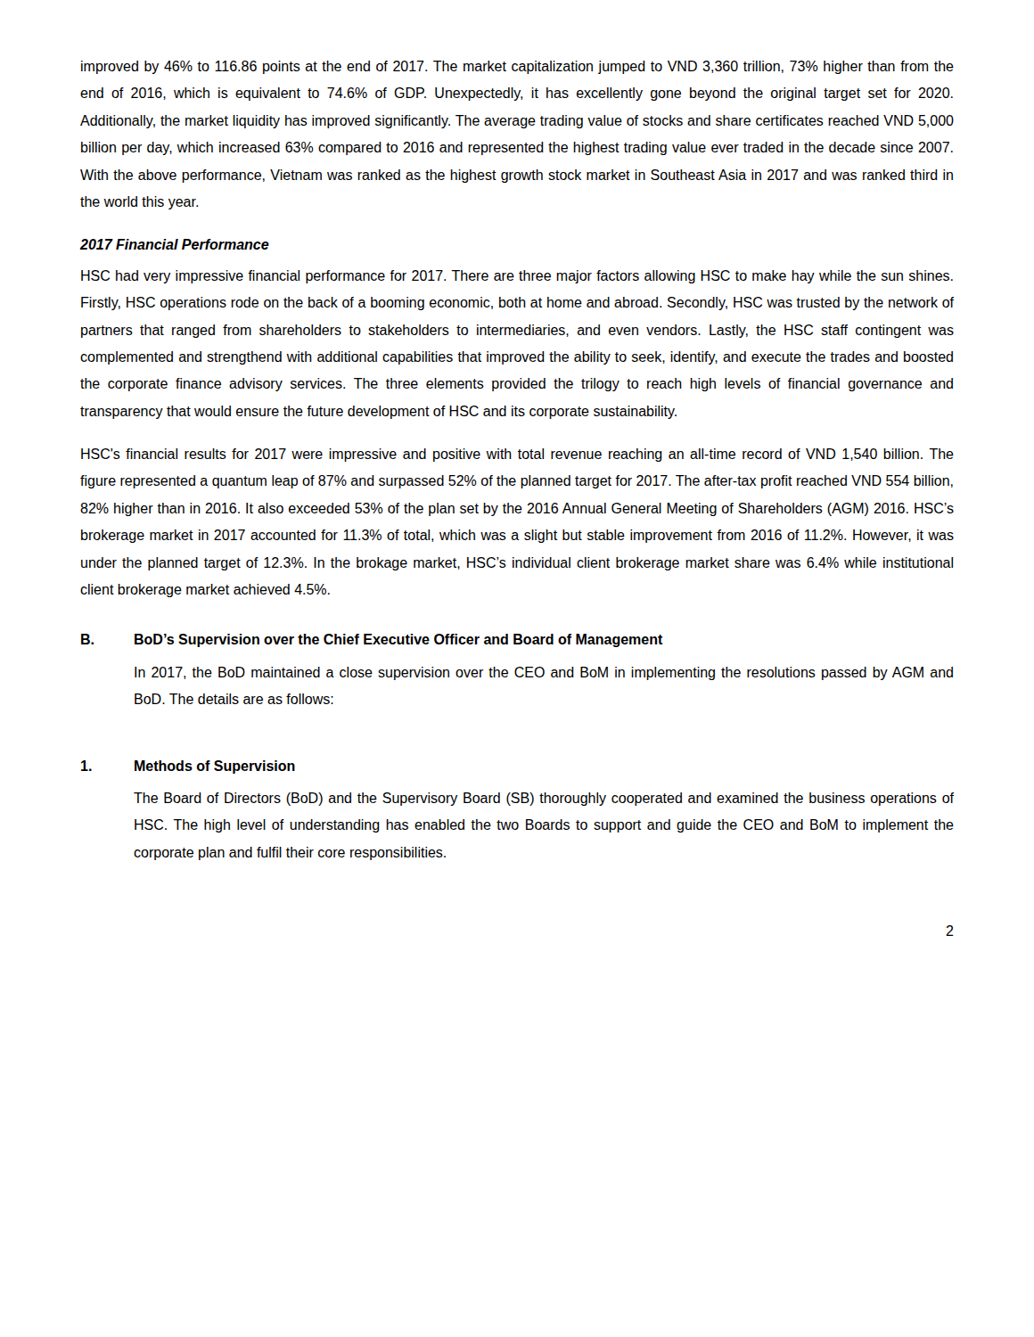improved by 46% to 116.86 points at the end of 2017. The market capitalization jumped to VND 3,360 trillion, 73% higher than from the end of 2016, which is equivalent to 74.6% of GDP. Unexpectedly, it has excellently gone beyond the original target set for 2020. Additionally, the market liquidity has improved significantly. The average trading value of stocks and share certificates reached VND 5,000 billion per day, which increased 63% compared to 2016 and represented the highest trading value ever traded in the decade since 2007. With the above performance, Vietnam was ranked as the highest growth stock market in Southeast Asia in 2017 and was ranked third in the world this year.
2017 Financial Performance
HSC had very impressive financial performance for 2017. There are three major factors allowing HSC to make hay while the sun shines. Firstly, HSC operations rode on the back of a booming economic, both at home and abroad. Secondly, HSC was trusted by the network of partners that ranged from shareholders to stakeholders to intermediaries, and even vendors. Lastly, the HSC staff contingent was complemented and strengthend with additional capabilities that improved the ability to seek, identify, and execute the trades and boosted the corporate finance advisory services. The three elements provided the trilogy to reach high levels of financial governance and transparency that would ensure the future development of HSC and its corporate sustainability.
HSC's financial results for 2017 were impressive and positive with total revenue reaching an all-time record of VND 1,540 billion. The figure represented a quantum leap of 87% and surpassed 52% of the planned target for 2017. The after-tax profit reached VND 554 billion, 82% higher than in 2016. It also exceeded 53% of the plan set by the 2016 Annual General Meeting of Shareholders (AGM) 2016. HSC’s brokerage market in 2017 accounted for 11.3% of total, which was a slight but stable improvement from 2016 of 11.2%. However, it was under the planned target of 12.3%. In the brokage market, HSC’s individual client brokerage market share was 6.4% while institutional client brokerage market achieved 4.5%.
B.
BoD’s Supervision over the Chief Executive Officer and Board of Management
In 2017, the BoD maintained a close supervision over the CEO and BoM in implementing the resolutions passed by AGM and BoD. The details are as follows:
1.
Methods of Supervision
The Board of Directors (BoD) and the Supervisory Board (SB) thoroughly cooperated and examined the business operations of HSC. The high level of understanding has enabled the two Boards to support and guide the CEO and BoM to implement the corporate plan and fulfil their core responsibilities.
2